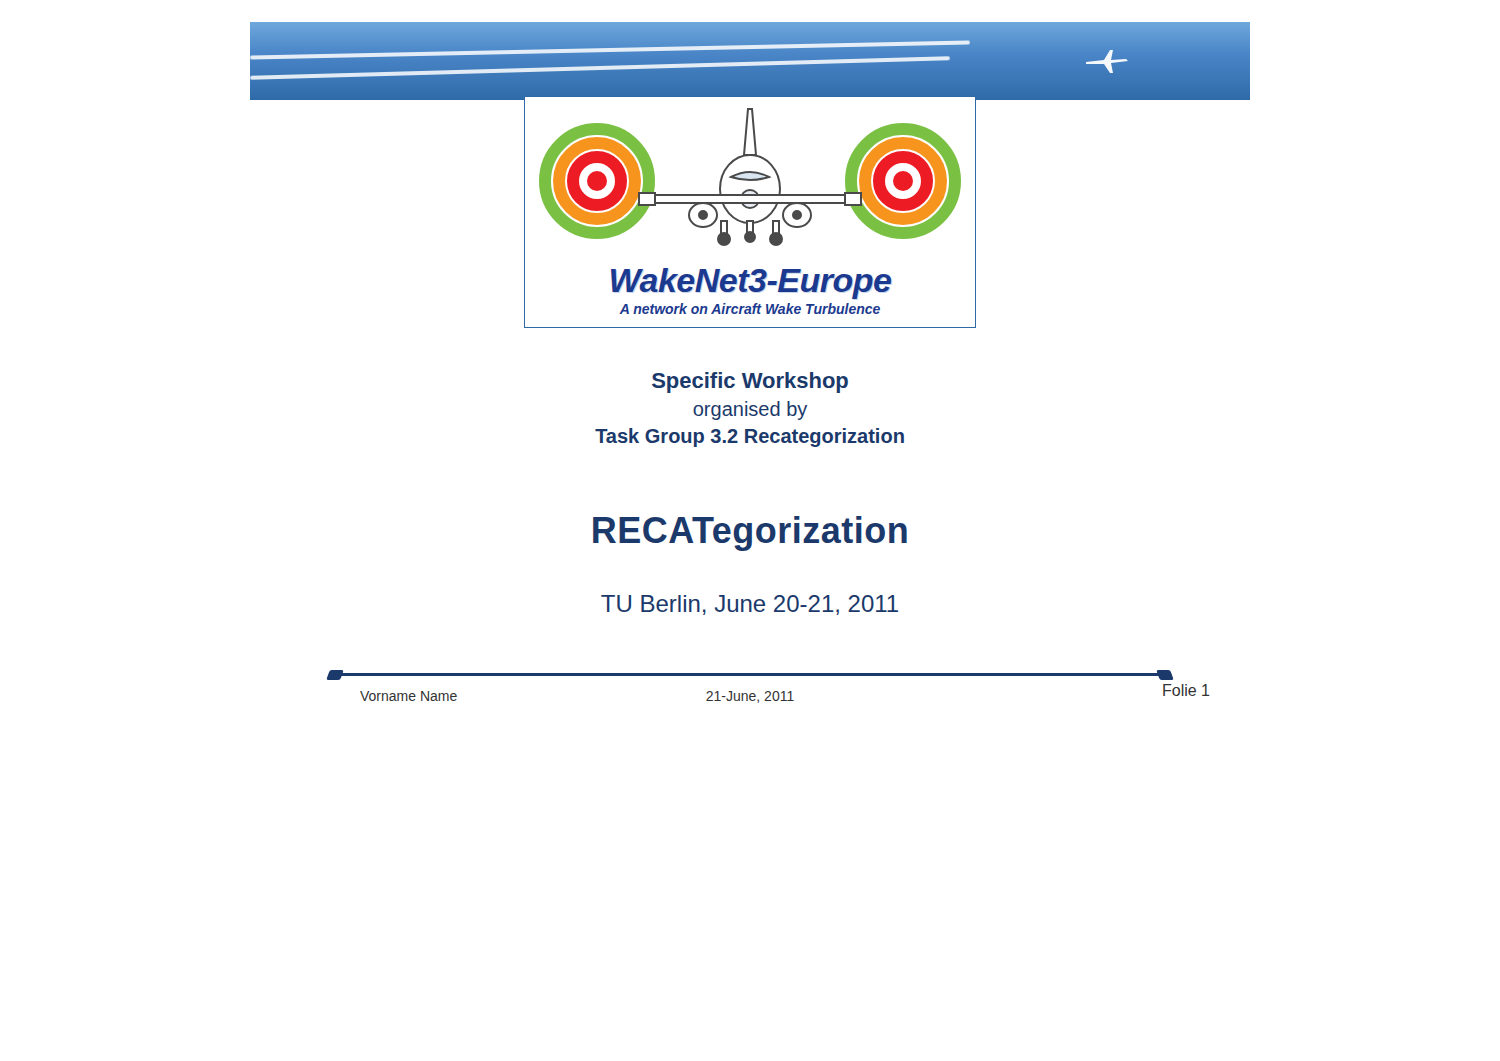WakeNet3-Europe
A network on Aircraft Wake Turbulence
Specific Workshop
organised by
Task Group 3.2 Recategorization
RECATegorization
TU Berlin, June 20-21, 2011
Vorname Name 21-June, 2011 Folie 1